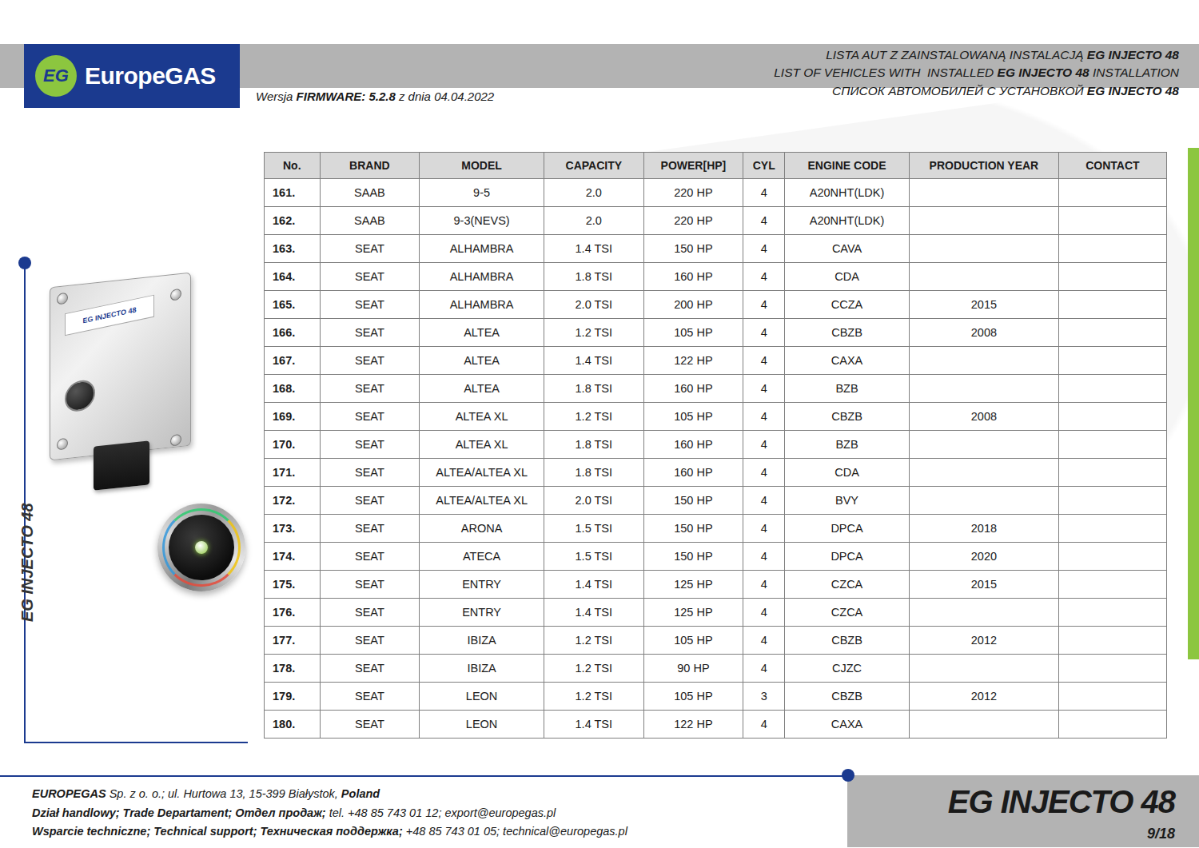EG
EG
EuropeGAS
LISTA AUT Z ZAINSTALOWANĄ INSTALACJĄ EG INJECTO 48
LIST OF VEHICLES WITH INSTALLED EG INJECTO 48 INSTALLATION
СПИСОК АВТОМОБИЛЕЙ С УСТАНОВКОЙ EG INJECTO 48
Wersja FIRMWARE: 5.2.8 z dnia 04.04.2022
EG INJECTO 48
EG INJECTO 48
| No. | BRAND | MODEL | CAPACITY | POWER[HP] | CYL | ENGINE CODE | PRODUCTION YEAR | CONTACT |
| --- | --- | --- | --- | --- | --- | --- | --- | --- |
| 161. | SAAB | 9-5 | 2.0 | 220 HP | 4 | A20NHT(LDK) | | |
| 162. | SAAB | 9-3(NEVS) | 2.0 | 220 HP | 4 | A20NHT(LDK) | | |
| 163. | SEAT | ALHAMBRA | 1.4 TSI | 150 HP | 4 | CAVA | | |
| 164. | SEAT | ALHAMBRA | 1.8 TSI | 160 HP | 4 | CDA | | |
| 165. | SEAT | ALHAMBRA | 2.0 TSI | 200 HP | 4 | CCZA | 2015 | |
| 166. | SEAT | ALTEA | 1.2 TSI | 105 HP | 4 | CBZB | 2008 | |
| 167. | SEAT | ALTEA | 1.4 TSI | 122 HP | 4 | CAXA | | |
| 168. | SEAT | ALTEA | 1.8 TSI | 160 HP | 4 | BZB | | |
| 169. | SEAT | ALTEA XL | 1.2 TSI | 105 HP | 4 | CBZB | 2008 | |
| 170. | SEAT | ALTEA XL | 1.8 TSI | 160 HP | 4 | BZB | | |
| 171. | SEAT | ALTEA/ALTEA XL | 1.8 TSI | 160 HP | 4 | CDA | | |
| 172. | SEAT | ALTEA/ALTEA XL | 2.0 TSI | 150 HP | 4 | BVY | | |
| 173. | SEAT | ARONA | 1.5 TSI | 150 HP | 4 | DPCA | 2018 | |
| 174. | SEAT | ATECA | 1.5 TSI | 150 HP | 4 | DPCA | 2020 | |
| 175. | SEAT | ENTRY | 1.4 TSI | 125 HP | 4 | CZCA | 2015 | |
| 176. | SEAT | ENTRY | 1.4 TSI | 125 HP | 4 | CZCA | | |
| 177. | SEAT | IBIZA | 1.2 TSI | 105 HP | 4 | CBZB | 2012 | |
| 178. | SEAT | IBIZA | 1.2 TSI | 90 HP | 4 | CJZC | | |
| 179. | SEAT | LEON | 1.2 TSI | 105 HP | 3 | CBZB | 2012 | |
| 180. | SEAT | LEON | 1.4 TSI | 122 HP | 4 | CAXA | | |
EUROPEGAS Sp. z o. o.; ul. Hurtowa 13, 15-399 Białystok, Poland
Dział handlowy; Trade Departament; Отдел продаж; tel. +48 85 743 01 12; export@europegas.pl
Wsparcie techniczne; Technical support; Техническая поддержка; +48 85 743 01 05; technical@europegas.pl
EG INJECTO 48
9/18